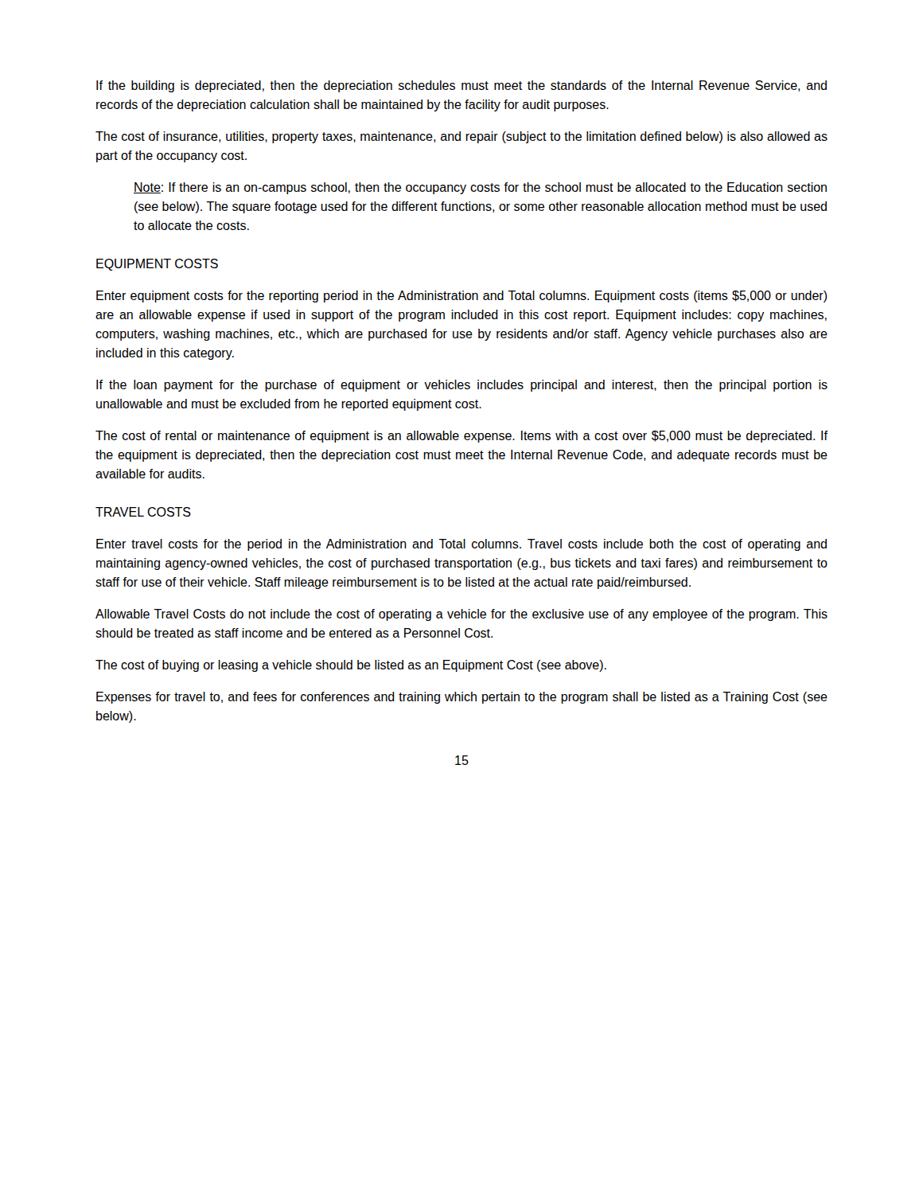If the building is depreciated, then the depreciation schedules must meet the standards of the Internal Revenue Service, and records of the depreciation calculation shall be maintained by the facility for audit purposes.
The cost of insurance, utilities, property taxes, maintenance, and repair (subject to the limitation defined below) is also allowed as part of the occupancy cost.
Note: If there is an on-campus school, then the occupancy costs for the school must be allocated to the Education section (see below). The square footage used for the different functions, or some other reasonable allocation method must be used to allocate the costs.
EQUIPMENT COSTS
Enter equipment costs for the reporting period in the Administration and Total columns. Equipment costs (items $5,000 or under) are an allowable expense if used in support of the program included in this cost report. Equipment includes: copy machines, computers, washing machines, etc., which are purchased for use by residents and/or staff. Agency vehicle purchases also are included in this category.
If the loan payment for the purchase of equipment or vehicles includes principal and interest, then the principal portion is unallowable and must be excluded from he reported equipment cost.
The cost of rental or maintenance of equipment is an allowable expense. Items with a cost over $5,000 must be depreciated. If the equipment is depreciated, then the depreciation cost must meet the Internal Revenue Code, and adequate records must be available for audits.
TRAVEL COSTS
Enter travel costs for the period in the Administration and Total columns. Travel costs include both the cost of operating and maintaining agency-owned vehicles, the cost of purchased transportation (e.g., bus tickets and taxi fares) and reimbursement to staff for use of their vehicle. Staff mileage reimbursement is to be listed at the actual rate paid/reimbursed.
Allowable Travel Costs do not include the cost of operating a vehicle for the exclusive use of any employee of the program. This should be treated as staff income and be entered as a Personnel Cost.
The cost of buying or leasing a vehicle should be listed as an Equipment Cost (see above).
Expenses for travel to, and fees for conferences and training which pertain to the program shall be listed as a Training Cost (see below).
15